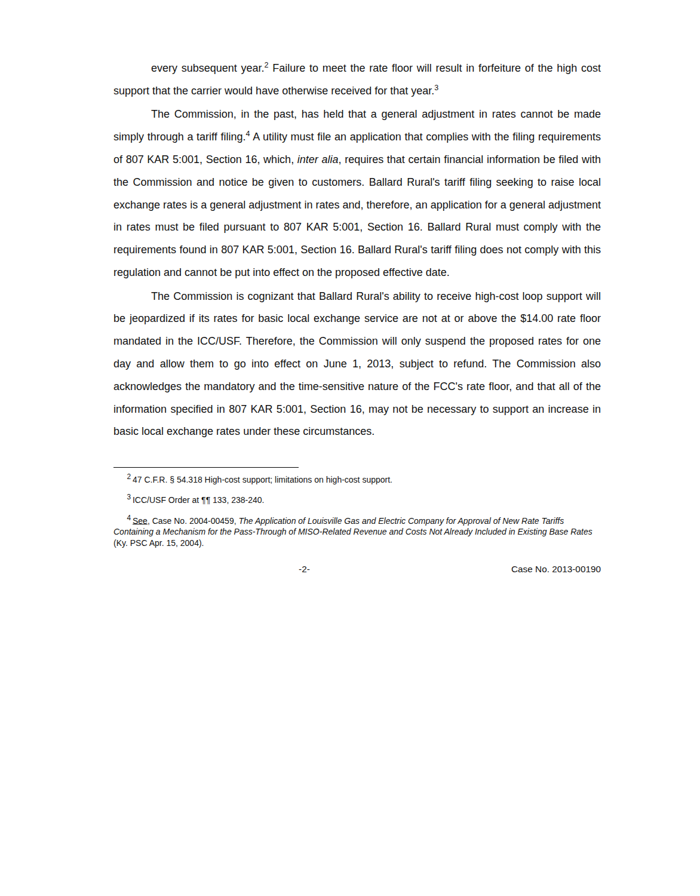every subsequent year.2 Failure to meet the rate floor will result in forfeiture of the high cost support that the carrier would have otherwise received for that year.3
The Commission, in the past, has held that a general adjustment in rates cannot be made simply through a tariff filing.4 A utility must file an application that complies with the filing requirements of 807 KAR 5:001, Section 16, which, inter alia, requires that certain financial information be filed with the Commission and notice be given to customers. Ballard Rural's tariff filing seeking to raise local exchange rates is a general adjustment in rates and, therefore, an application for a general adjustment in rates must be filed pursuant to 807 KAR 5:001, Section 16. Ballard Rural must comply with the requirements found in 807 KAR 5:001, Section 16. Ballard Rural's tariff filing does not comply with this regulation and cannot be put into effect on the proposed effective date.
The Commission is cognizant that Ballard Rural's ability to receive high-cost loop support will be jeopardized if its rates for basic local exchange service are not at or above the $14.00 rate floor mandated in the ICC/USF. Therefore, the Commission will only suspend the proposed rates for one day and allow them to go into effect on June 1, 2013, subject to refund. The Commission also acknowledges the mandatory and the time-sensitive nature of the FCC's rate floor, and that all of the information specified in 807 KAR 5:001, Section 16, may not be necessary to support an increase in basic local exchange rates under these circumstances.
247 C.F.R. § 54.318 High-cost support; limitations on high-cost support.
3 ICC/USF Order at ¶¶ 133, 238-240.
4 See, Case No. 2004-00459, The Application of Louisville Gas and Electric Company for Approval of New Rate Tariffs Containing a Mechanism for the Pass-Through of MISO-Related Revenue and Costs Not Already Included in Existing Base Rates (Ky. PSC Apr. 15, 2004).
-2- Case No. 2013-00190